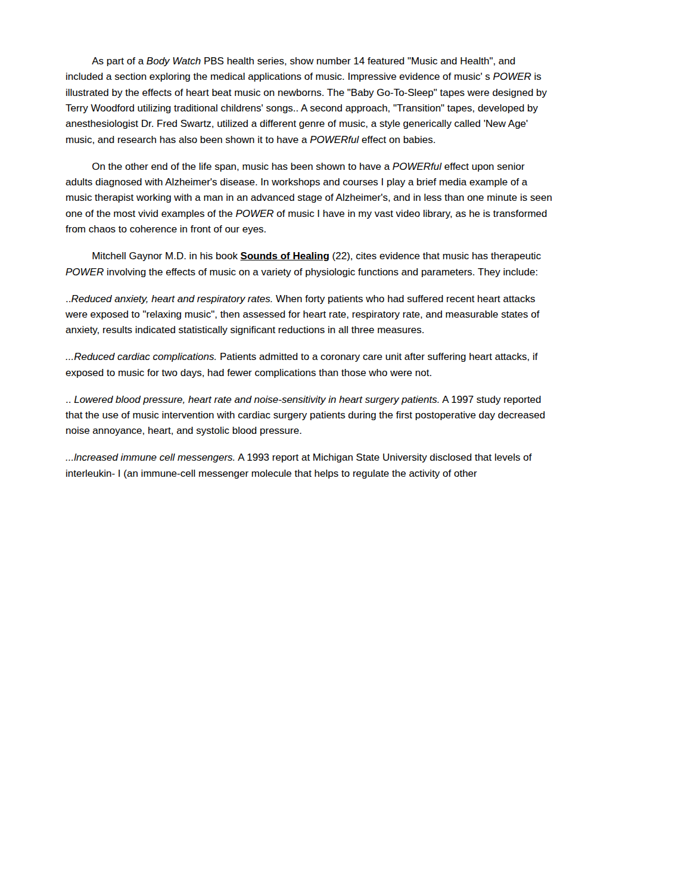As part of a Body Watch PBS health series, show number 14 featured "Music and Health", and included a section exploring the medical applications of music. Impressive evidence of music' s POWER is illustrated by the effects of heart beat music on newborns. The "Baby Go-To-Sleep" tapes were designed by Terry Woodford utilizing traditional childrens' songs.. A second approach, "Transition" tapes, developed by anesthesiologist Dr. Fred Swartz, utilized a different genre of music, a style generically called 'New Age' music, and research has also been shown it to have a POWERful effect on babies.
On the other end of the life span, music has been shown to have a POWERful effect upon senior adults diagnosed with Alzheimer's disease. In workshops and courses I play a brief media example of a music therapist working with a man in an advanced stage of Alzheimer's, and in less than one minute is seen one of the most vivid examples of the POWER of music I have in my vast video library, as he is transformed from chaos to coherence in front of our eyes.
Mitchell Gaynor M.D. in his book Sounds of Healing (22), cites evidence that music has therapeutic POWER involving the effects of music on a variety of physiologic functions and parameters. They include:
..Reduced anxiety, heart and respiratory rates. When forty patients who had suffered recent heart attacks were exposed to "relaxing music", then assessed for heart rate, respiratory rate, and measurable states of anxiety, results indicated statistically significant reductions in all three measures.
...Reduced cardiac complications. Patients admitted to a coronary care unit after suffering heart attacks, if exposed to music for two days, had fewer complications than those who were not.
.. Lowered blood pressure, heart rate and noise-sensitivity in heart surgery patients. A 1997 study reported that the use of music intervention with cardiac surgery patients during the first postoperative day decreased noise annoyance, heart, and systolic blood pressure.
...lncreased immune cell messengers. A 1993 report at Michigan State University disclosed that levels of interleukin- I (an immune-cell messenger molecule that helps to regulate the activity of other